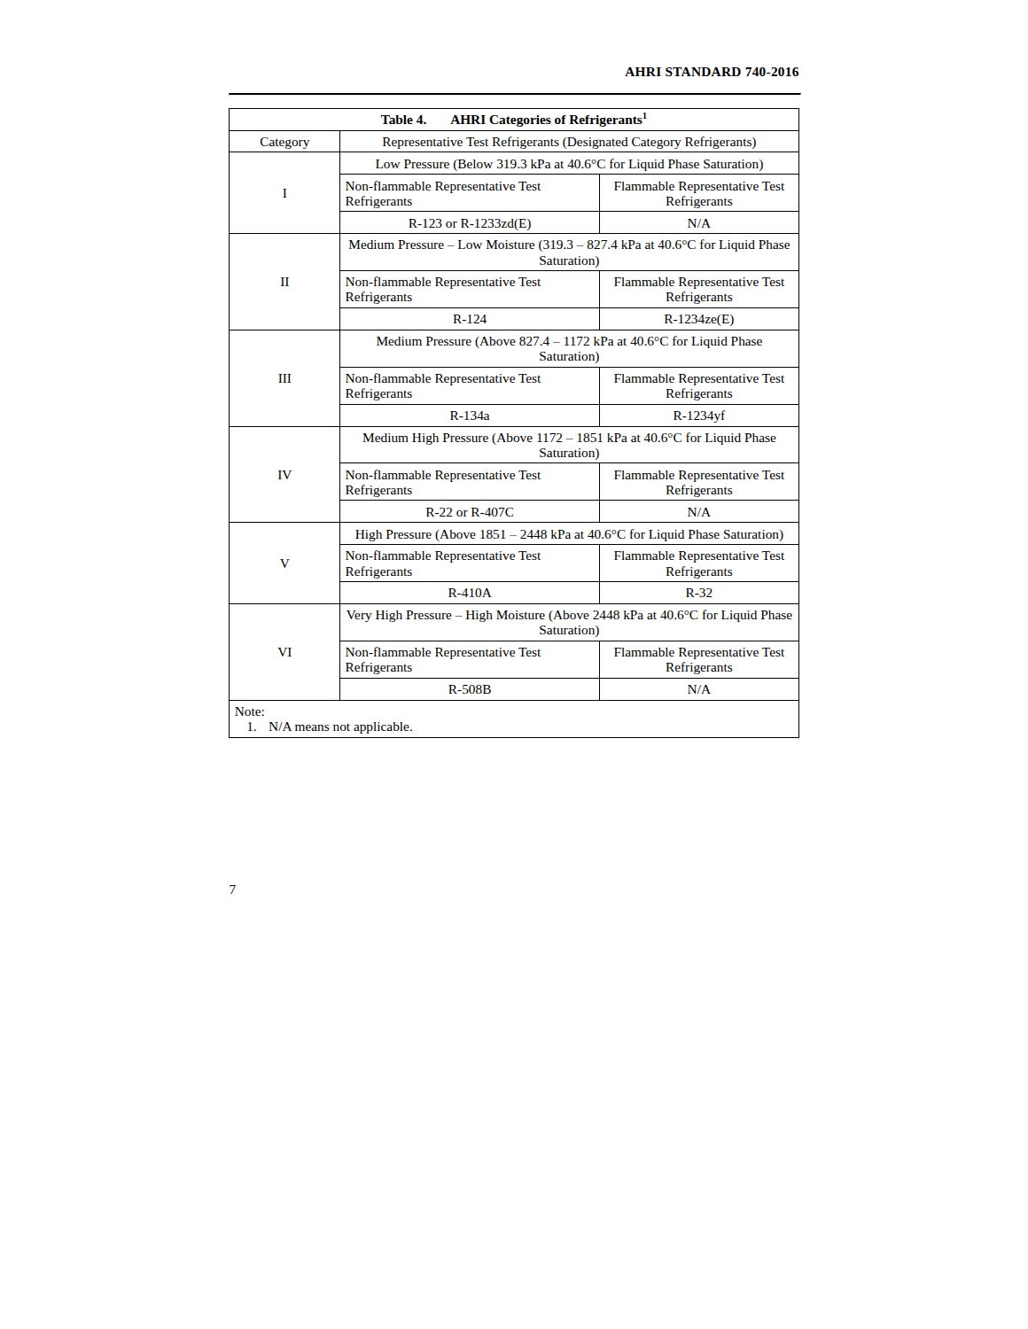AHRI STANDARD 740-2016
| Table 4. AHRI Categories of Refrigerants 1 |
| Category | Representative Test Refrigerants (Designated Category Refrigerants) |
| I | Low Pressure (Below 319.3 kPa at 40.6°C for Liquid Phase Saturation) |
| Non-flammable Representative Test Refrigerants | Flammable Representative Test Refrigerants |
| R-123 or R-1233zd(E) | N/A |
| II | Medium Pressure – Low Moisture (319.3 – 827.4 kPa at 40.6°C for Liquid Phase Saturation) |
| Non-flammable Representative Test Refrigerants | Flammable Representative Test Refrigerants |
| R-124 | R-1234ze(E) |
| III | Medium Pressure (Above 827.4 – 1172 kPa at 40.6°C for Liquid Phase Saturation) |
| Non-flammable Representative Test Refrigerants | Flammable Representative Test Refrigerants |
| R-134a | R-1234yf |
| IV | Medium High Pressure (Above 1172 – 1851 kPa at 40.6°C for Liquid Phase Saturation) |
| Non-flammable Representative Test Refrigerants | Flammable Representative Test Refrigerants |
| R-22 or R-407C | N/A |
| V | High Pressure (Above 1851 – 2448 kPa at 40.6°C for Liquid Phase Saturation) |
| Non-flammable Representative Test Refrigerants | Flammable Representative Test Refrigerants |
| R-410A | R-32 |
| VI | Very High Pressure – High Moisture (Above 2448 kPa at 40.6°C for Liquid Phase Saturation) |
| Non-flammable Representative Test Refrigerants | Flammable Representative Test Refrigerants |
| R-508B | N/A |
| Note: N/A means not applicable. |
7